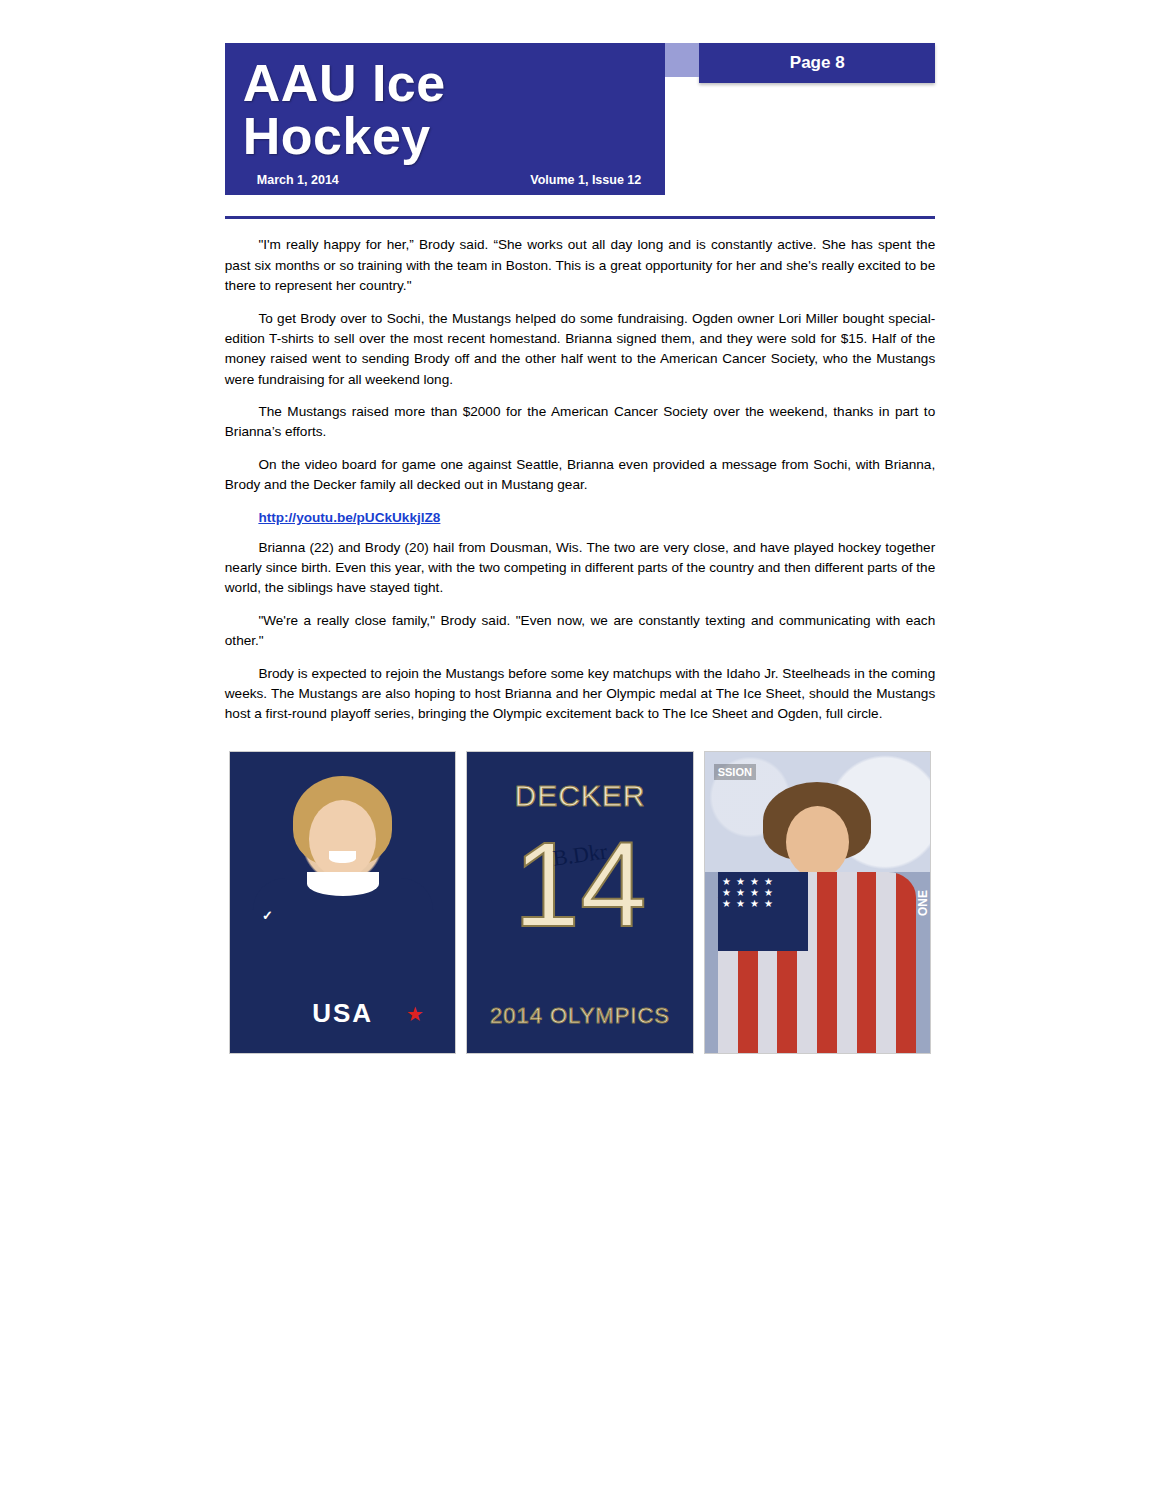AAU Ice Hockey
March 1, 2014 Volume 1, Issue 12
Page 8
"I'm really happy for her,” Brody said. “She works out all day long and is constantly active. She has spent the past six months or so training with the team in Boston. This is a great opportunity for her and she's really excited to be there to represent her country."
To get Brody over to Sochi, the Mustangs helped do some fundraising. Ogden owner Lori Miller bought special-edition T-shirts to sell over the most recent homestand. Brianna signed them, and they were sold for $15. Half of the money raised went to sending Brody off and the other half went to the American Cancer Society, who the Mustangs were fundraising for all weekend long.
The Mustangs raised more than $2000 for the American Cancer Society over the weekend, thanks in part to Brianna’s efforts.
On the video board for game one against Seattle, Brianna even provided a message from Sochi, with Brianna, Brody and the Decker family all decked out in Mustang gear.
http://youtu.be/pUCkUkkjlZ8
Brianna (22) and Brody (20) hail from Dousman, Wis. The two are very close, and have played hockey together nearly since birth. Even this year, with the two competing in different parts of the country and then different parts of the world, the siblings have stayed tight.
"We're a really close family," Brody said. "Even now, we are constantly texting and communicating with each other."
Brody is expected to rejoin the Mustangs before some key matchups with the Idaho Jr. Steelheads in the coming weeks. The Mustangs are also hoping to host Brianna and her Olympic medal at The Ice Sheet, should the Mustangs host a first-round playoff series, bringing the Olympic excitement back to The Ice Sheet and Ogden, full circle.
✓
USA
★
DECKER
14
B.Dkr
2014 OLYMPICS
SSION
★ ★ ★ ★
★ ★ ★ ★
★ ★ ★ ★
ONE